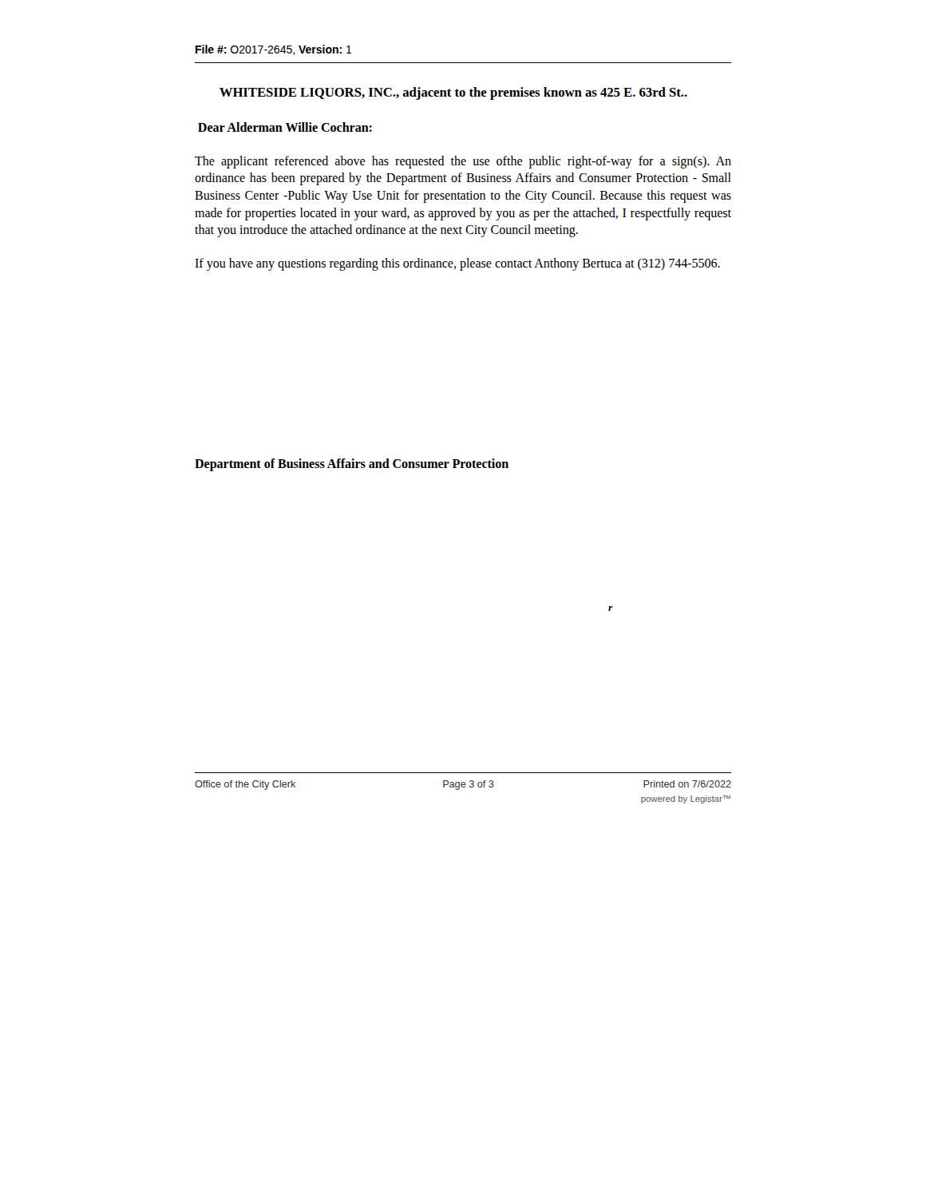File #: O2017-2645, Version: 1
WHITESIDE LIQUORS, INC., adjacent to the premises known as 425 E. 63rd St..
Dear Alderman Willie Cochran:
The applicant referenced above has requested the use ofthe public right-of-way for a sign(s). An ordinance has been prepared by the Department of Business Affairs and Consumer Protection - Small Business Center -Public Way Use Unit for presentation to the City Council. Because this request was made for properties located in your ward, as approved by you as per the attached, I respectfully request that you introduce the attached ordinance at the next City Council meeting.
If you have any questions regarding this ordinance, please contact Anthony Bertuca at (312) 744-5506.
Department of Business Affairs and Consumer Protection
r
Office of the City Clerk
Page 3 of 3
Printed on 7/6/2022 powered by Legistar™